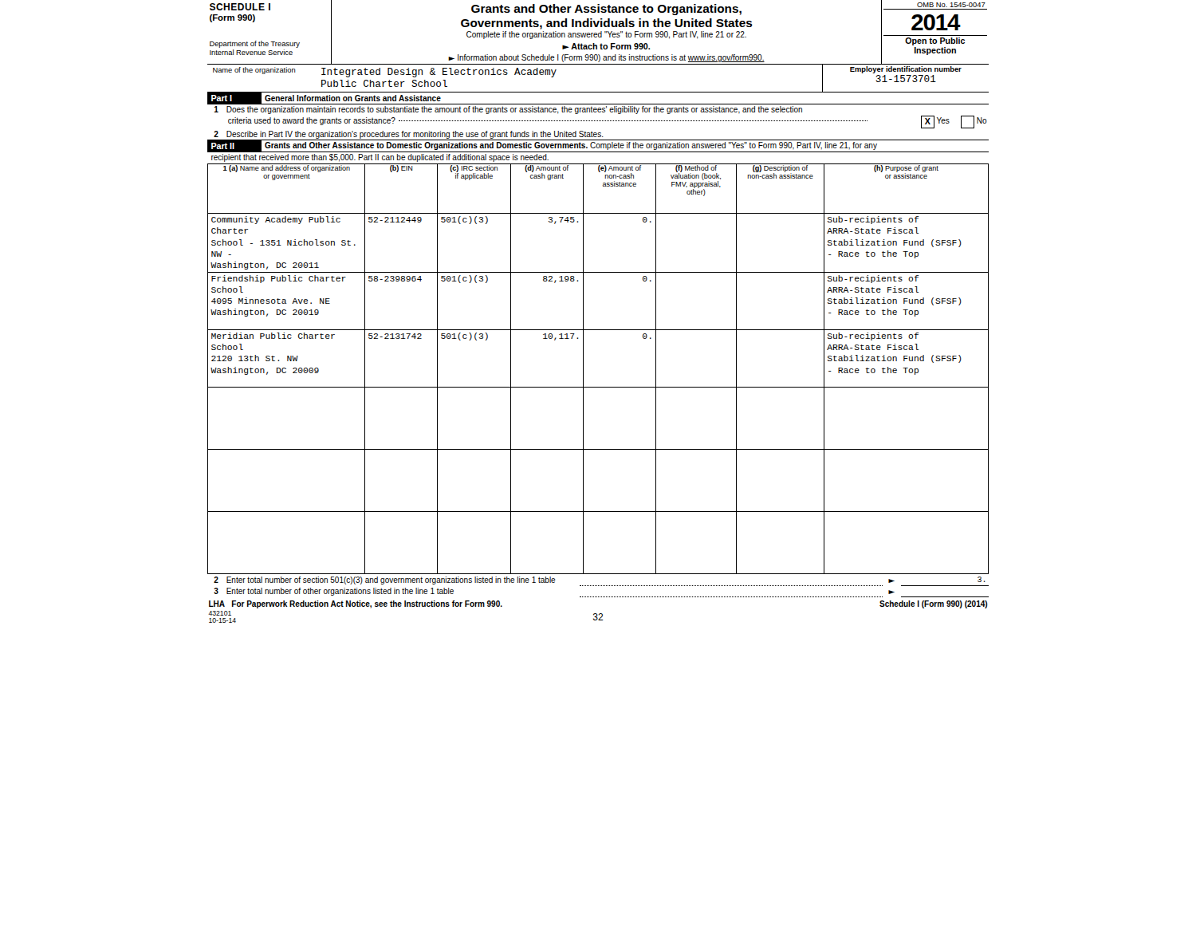| SCHEDULE I (Form 990) Department of the Treasury Internal Revenue Service | Grants and Other Assistance to Organizations, Governments, and Individuals in the United States Complete if the organization answered "Yes" to Form 990, Part IV, line 21 or 22. ► Attach to Form 990. ► Information about Schedule I (Form 990) and its instructions is at www.irs.gov/form990. | OMB No. 1545-0047 2014 Open to Public Inspection |
| / Name of the organization / Integrated Design & Electronics Academy Public Charter School / | Employer identification number 31-1573701 |
| Part I | General Information on Grants and Assistance |
| 1 | Does the organization maintain records to substantiate the amount of the grants or assistance, the grantees' eligibility for the grants or assistance, and the selection | |
| | / criteria used to award the grants or assistance? / / | X Yes No |
| 2 | Describe in Part IV the organization's procedures for monitoring the use of grant funds in the United States. |
| Part II | Grants and Other Assistance to Domestic Organizations and Domestic Governments. Complete if the organization answered "Yes" to Form 990, Part IV, line 21, for any |
recipient that received more than $5,000. Part II can be duplicated if additional space is needed.
| 1 (a) Name and address of organization or government | (b) EIN | (c) IRC section if applicable | (d) Amount of cash grant | (e) Amount of non-cash assistance | (f) Method of valuation (book, FMV, appraisal, other) | (g) Description of non-cash assistance | (h) Purpose of grant or assistance |
| --- | --- | --- | --- | --- | --- | --- | --- |
| Community Academy Public Charter School - 1351 Nicholson St. NW - Washington, DC 20011 | 52-2112449 | 501(c)(3) | 3,745. | 0. | | | Sub-recipients of ARRA-State Fiscal Stabilization Fund (SFSF) - Race to the Top |
| Friendship Public Charter School 4095 Minnesota Ave. NE Washington, DC 20019 | 58-2398964 | 501(c)(3) | 82,198. | 0. | | | Sub-recipients of ARRA-State Fiscal Stabilization Fund (SFSF) - Race to the Top |
| Meridian Public Charter School 2120 13th St. NW Washington, DC 20009 | 52-2131742 | 501(c)(3) | 10,117. | 0. | | | Sub-recipients of ARRA-State Fiscal Stabilization Fund (SFSF) - Race to the Top |
| 2 | Enter total number of section 501(c)(3) and government organizations listed in the line 1 table | | ► | 3. |
| 3 | Enter total number of other organizations listed in the line 1 table | | ► | |
| LHA For Paperwork Reduction Act Notice, see the Instructions for Form 990. | Schedule I (Form 990) (2014) |
| 432101 10-15-14 | 32 | |